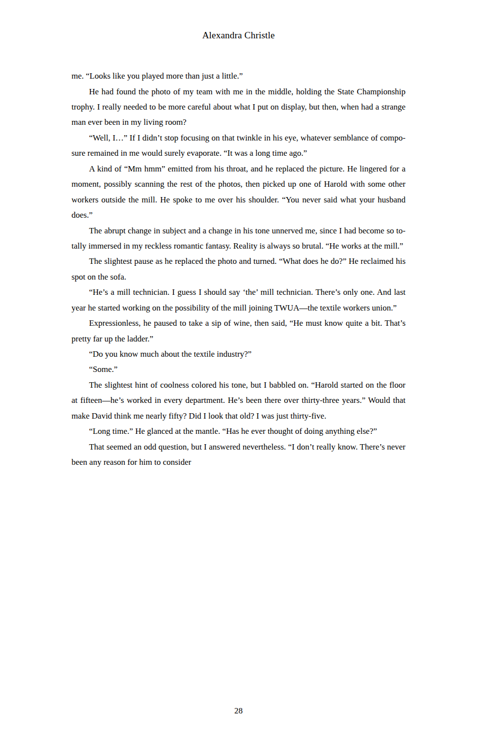Alexandra Christle
me. “Looks like you played more than just a little.”
He had found the photo of my team with me in the middle, holding the State Championship trophy. I really needed to be more careful about what I put on display, but then, when had a strange man ever been in my living room?
“Well, I…” If I didn’t stop focusing on that twinkle in his eye, whatever semblance of composure remained in me would surely evaporate. “It was a long time ago.”
A kind of “Mm hmm” emitted from his throat, and he replaced the picture. He lingered for a moment, possibly scanning the rest of the photos, then picked up one of Harold with some other workers outside the mill. He spoke to me over his shoulder. “You never said what your husband does.”
The abrupt change in subject and a change in his tone unnerved me, since I had become so totally immersed in my reckless romantic fantasy. Reality is always so brutal. “He works at the mill.”
The slightest pause as he replaced the photo and turned. “What does he do?” He reclaimed his spot on the sofa.
“He’s a mill technician. I guess I should say ‘the’ mill technician. There’s only one. And last year he started working on the possibility of the mill joining TWUA—the textile workers union.”
Expressionless, he paused to take a sip of wine, then said, “He must know quite a bit. That’s pretty far up the ladder.”
“Do you know much about the textile industry?”
“Some.”
The slightest hint of coolness colored his tone, but I babbled on. “Harold started on the floor at fifteen—he’s worked in every department. He’s been there over thirty-three years.” Would that make David think me nearly fifty? Did I look that old? I was just thirty-five.
“Long time.” He glanced at the mantle. “Has he ever thought of doing anything else?”
That seemed an odd question, but I answered nevertheless. “I don’t really know. There’s never been any reason for him to consider
28